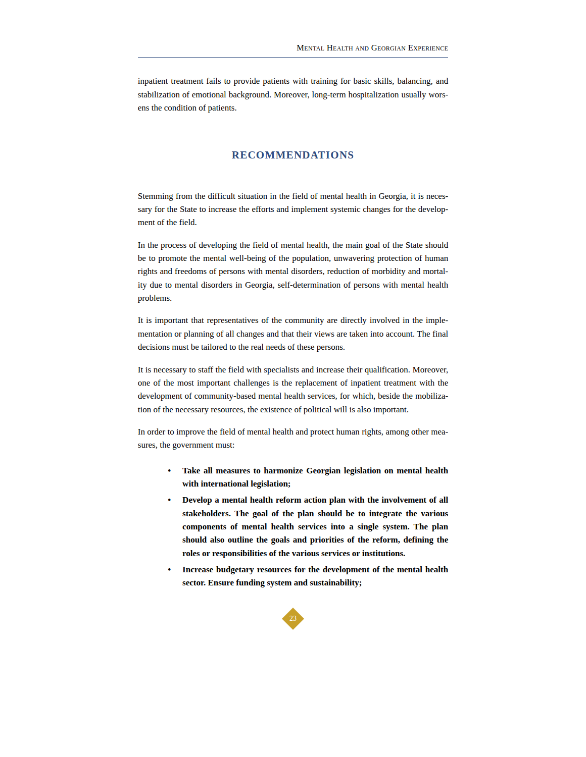Mental Health and Georgian Experience
inpatient treatment fails to provide patients with training for basic skills, balancing, and stabilization of emotional background. Moreover, long-term hospitalization usually worsens the condition of patients.
RECOMMENDATIONS
Stemming from the difficult situation in the field of mental health in Georgia, it is necessary for the State to increase the efforts and implement systemic changes for the development of the field.
In the process of developing the field of mental health, the main goal of the State should be to promote the mental well-being of the population, unwavering protection of human rights and freedoms of persons with mental disorders, reduction of morbidity and mortality due to mental disorders in Georgia, self-determination of persons with mental health problems.
It is important that representatives of the community are directly involved in the implementation or planning of all changes and that their views are taken into account. The final decisions must be tailored to the real needs of these persons.
It is necessary to staff the field with specialists and increase their qualification. Moreover, one of the most important challenges is the replacement of inpatient treatment with the development of community-based mental health services, for which, beside the mobilization of the necessary resources, the existence of political will is also important.
In order to improve the field of mental health and protect human rights, among other measures, the government must:
Take all measures to harmonize Georgian legislation on mental health with international legislation;
Develop a mental health reform action plan with the involvement of all stakeholders. The goal of the plan should be to integrate the various components of mental health services into a single system. The plan should also outline the goals and priorities of the reform, defining the roles or responsibilities of the various services or institutions.
Increase budgetary resources for the development of the mental health sector. Ensure funding system and sustainability;
23